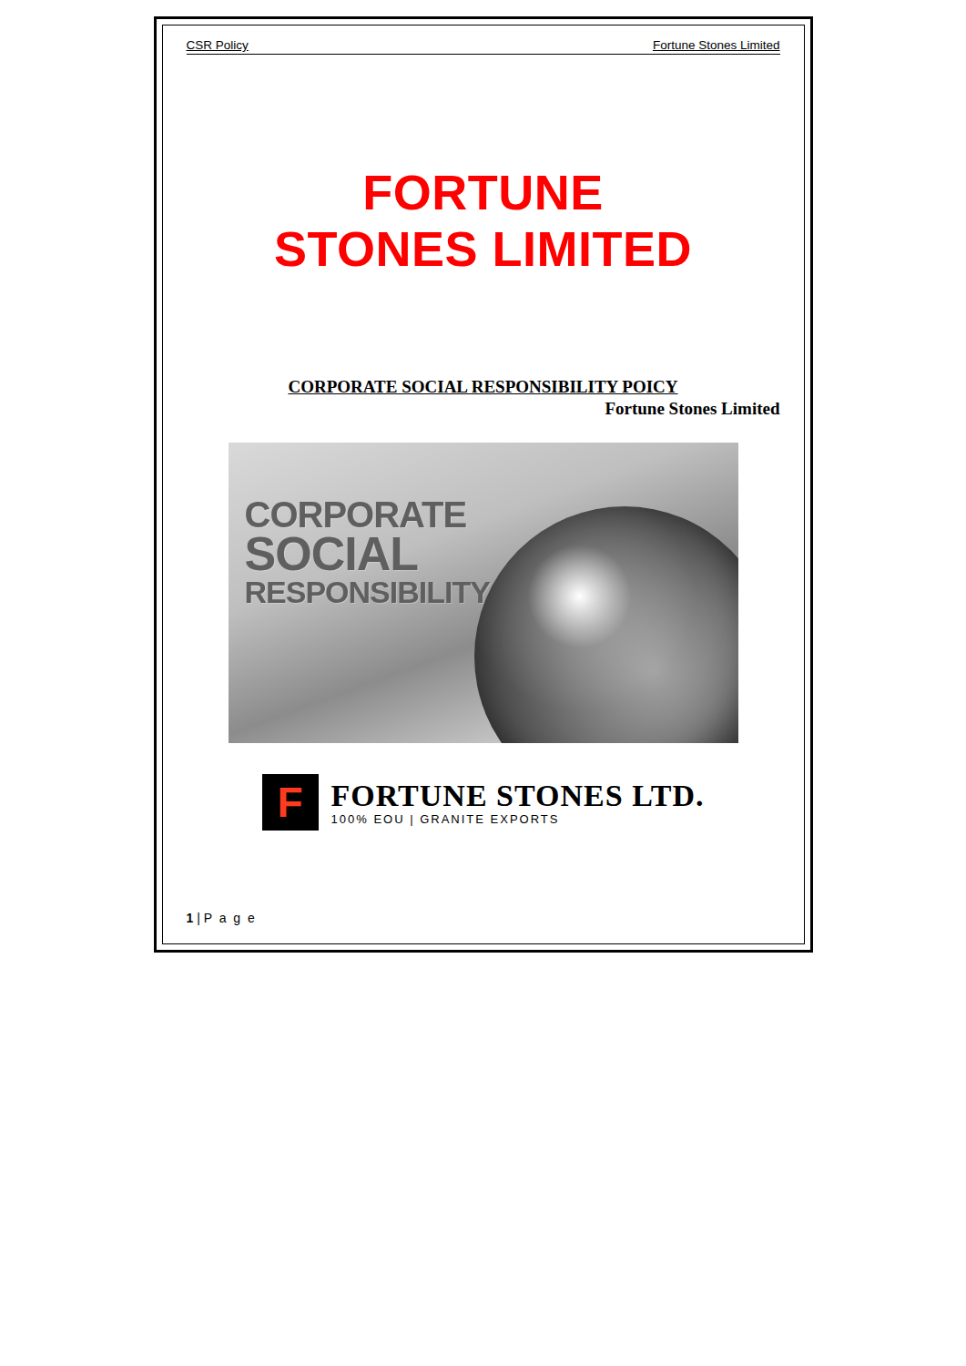CSR Policy Fortune Stones Limited
FORTUNE
STONES LIMITED
CORPORATE SOCIAL RESPONSIBILITY POICY Fortune Stones Limited
Corporate
Social
Responsibility
FORTUNE STONES LTD.
100% EOU | GRANITE EXPORTS
1 | P a g e